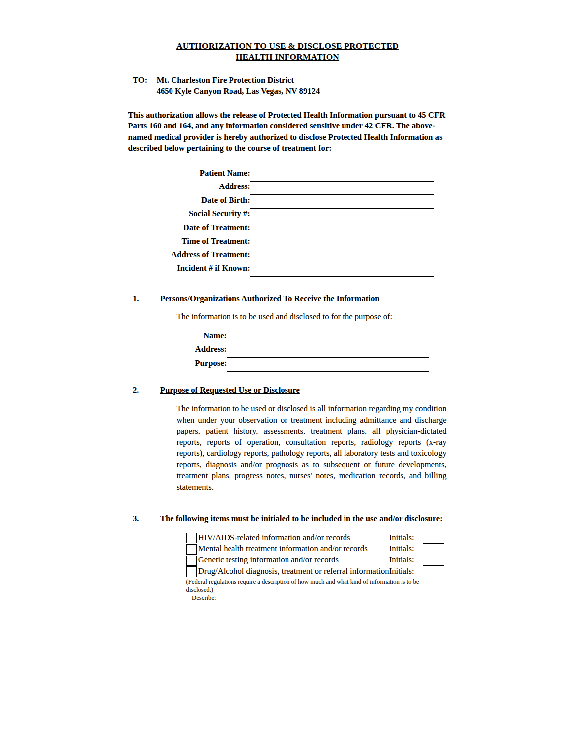AUTHORIZATION TO USE & DISCLOSE PROTECTED
HEALTH INFORMATION
| TO: | Mt. Charleston Fire Protection District |
| | 4650 Kyle Canyon Road, Las Vegas, NV 89124 |
This authorization allows the release of Protected Health Information pursuant to 45 CFR Parts 160 and 164, and any information considered sensitive under 42 CFR. The above-named medical provider is hereby authorized to disclose Protected Health Information as described below pertaining to the course of treatment for:
| Patient Name: | |
| Address: | |
| Date of Birth: | |
| Social Security #: | |
| Date of Treatment: | |
| Time of Treatment: | |
| Address of Treatment: | |
| Incident # if Known: | |
| 1. | Persons/Organizations Authorized To Receive the Information The information is to be used and disclosed to for the purpose of: / Name: / / / Address: / / / Purpose: / / |
| 2. | Purpose of Requested Use or Disclosure The information to be used or disclosed is all information regarding my condition when under your observation or treatment including admittance and discharge papers, patient history, assessments, treatment plans, all physician-dictated reports, reports of operation, consultation reports, radiology reports (x-ray reports), cardiology reports, pathology reports, all laboratory tests and toxicology reports, diagnosis and/or prognosis as to subsequent or future developments, treatment plans, progress notes, nurses' notes, medication records, and billing statements. |
| 3. | The following items must be initialed to be included in the use and/or disclosure: / / HIV/AIDS-related information and/or records / Initials: / / / / Mental health treatment information and/or records / Initials: / / / / Genetic testing information and/or records / Initials: / / / / Drug/Alcohol diagnosis, treatment or referral information / Initials: / / (Federal regulations require a description of how much and what kind of information is to be disclosed.) Describe: |